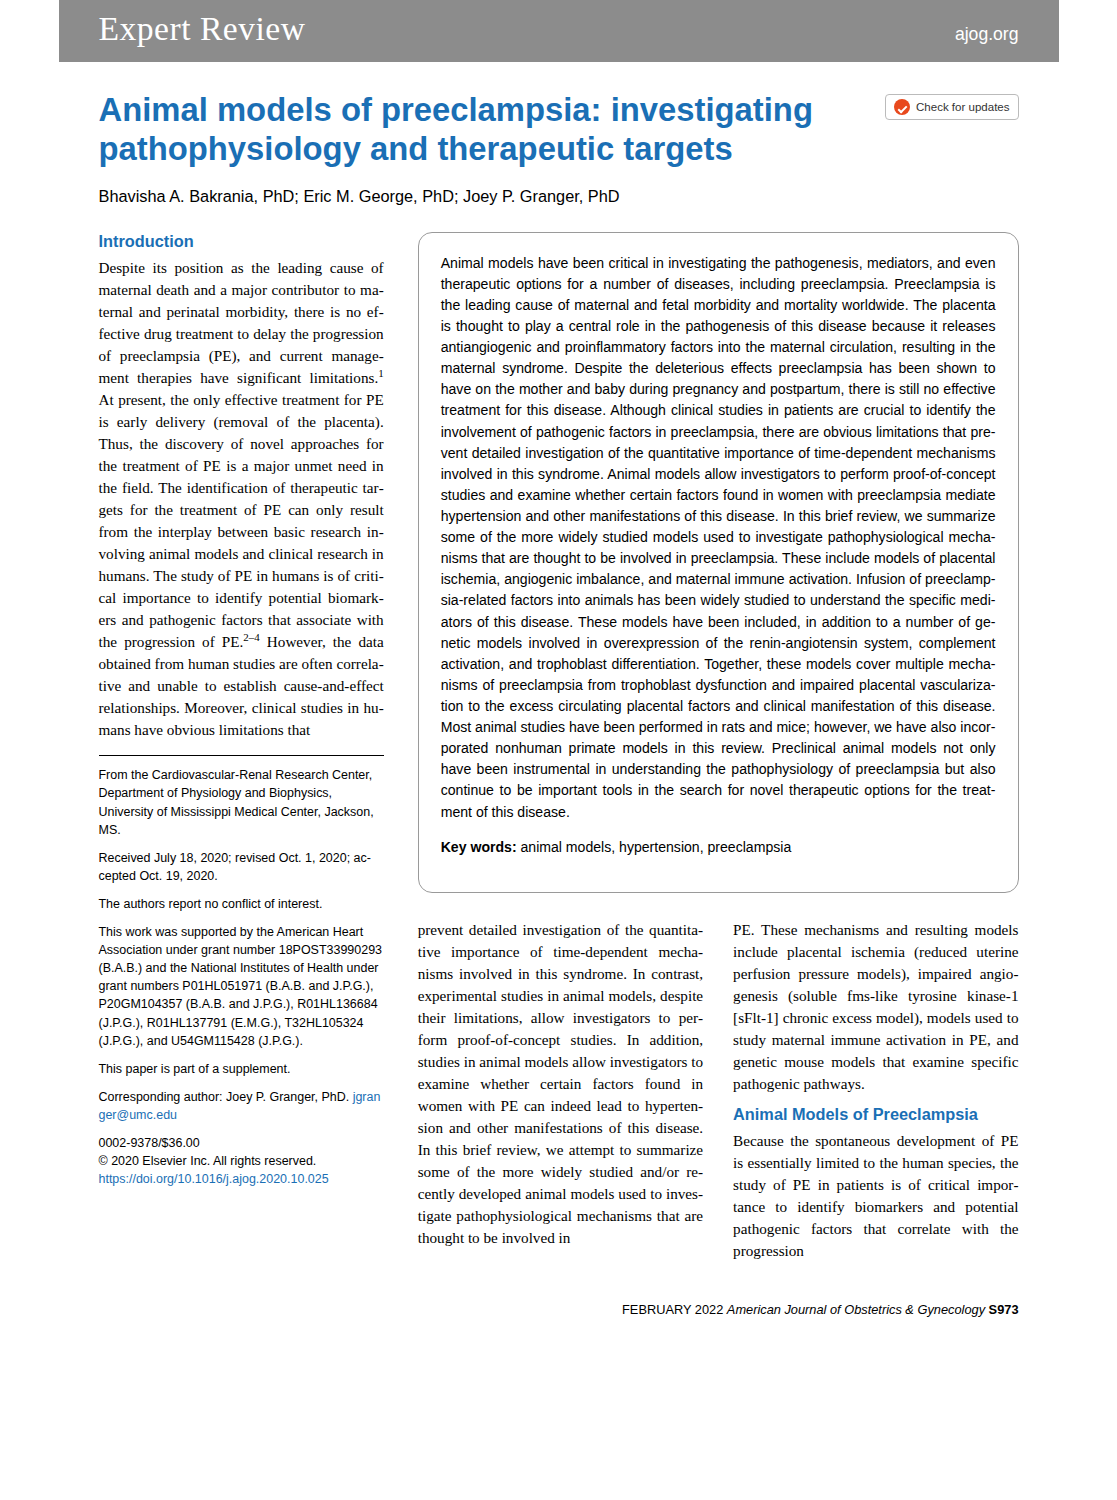Expert Review
ajog.org
Check for updates
Animal models of preeclampsia: investigating pathophysiology and therapeutic targets
Bhavisha A. Bakrania, PhD; Eric M. George, PhD; Joey P. Granger, PhD
Introduction
Despite its position as the leading cause of maternal death and a major contributor to maternal and perinatal morbidity, there is no effective drug treatment to delay the progression of preeclampsia (PE), and current management therapies have significant limitations.1 At present, the only effective treatment for PE is early delivery (removal of the placenta). Thus, the discovery of novel approaches for the treatment of PE is a major unmet need in the field. The identification of therapeutic targets for the treatment of PE can only result from the interplay between basic research involving animal models and clinical research in humans. The study of PE in humans is of critical importance to identify potential biomarkers and pathogenic factors that associate with the progression of PE.2–4 However, the data obtained from human studies are often correlative and unable to establish cause-and-effect relationships. Moreover, clinical studies in humans have obvious limitations that
From the Cardiovascular-Renal Research Center, Department of Physiology and Biophysics, University of Mississippi Medical Center, Jackson, MS.
Received July 18, 2020; revised Oct. 1, 2020; accepted Oct. 19, 2020.
The authors report no conflict of interest.
This work was supported by the American Heart Association under grant number 18POST33990293 (B.A.B.) and the National Institutes of Health under grant numbers P01HL051971 (B.A.B. and J.P.G.), P20GM104357 (B.A.B. and J.P.G.), R01HL136684 (J.P.G.), R01HL137791 (E.M.G.), T32HL105324 (J.P.G.), and U54GM115428 (J.P.G.).
This paper is part of a supplement.
Corresponding author: Joey P. Granger, PhD. jgranger@umc.edu
0002-9378/$36.00
© 2020 Elsevier Inc. All rights reserved.
https://doi.org/10.1016/j.ajog.2020.10.025
Animal models have been critical in investigating the pathogenesis, mediators, and even therapeutic options for a number of diseases, including preeclampsia. Preeclampsia is the leading cause of maternal and fetal morbidity and mortality worldwide. The placenta is thought to play a central role in the pathogenesis of this disease because it releases antiangiogenic and proinflammatory factors into the maternal circulation, resulting in the maternal syndrome. Despite the deleterious effects preeclampsia has been shown to have on the mother and baby during pregnancy and postpartum, there is still no effective treatment for this disease. Although clinical studies in patients are crucial to identify the involvement of pathogenic factors in preeclampsia, there are obvious limitations that prevent detailed investigation of the quantitative importance of time-dependent mechanisms involved in this syndrome. Animal models allow investigators to perform proof-of-concept studies and examine whether certain factors found in women with preeclampsia mediate hypertension and other manifestations of this disease. In this brief review, we summarize some of the more widely studied models used to investigate pathophysiological mechanisms that are thought to be involved in preeclampsia. These include models of placental ischemia, angiogenic imbalance, and maternal immune activation. Infusion of preeclampsia-related factors into animals has been widely studied to understand the specific mediators of this disease. These models have been included, in addition to a number of genetic models involved in overexpression of the renin-angiotensin system, complement activation, and trophoblast differentiation. Together, these models cover multiple mechanisms of preeclampsia from trophoblast dysfunction and impaired placental vascularization to the excess circulating placental factors and clinical manifestation of this disease. Most animal studies have been performed in rats and mice; however, we have also incorporated nonhuman primate models in this review. Preclinical animal models not only have been instrumental in understanding the pathophysiology of preeclampsia but also continue to be important tools in the search for novel therapeutic options for the treatment of this disease.
Key words: animal models, hypertension, preeclampsia
prevent detailed investigation of the quantitative importance of time-dependent mechanisms involved in this syndrome. In contrast, experimental studies in animal models, despite their limitations, allow investigators to perform proof-of-concept studies. In addition, studies in animal models allow investigators to examine whether certain factors found in women with PE can indeed lead to hypertension and other manifestations of this disease. In this brief review, we attempt to summarize some of the more widely studied and/or recently developed animal models used to investigate pathophysiological mechanisms that are thought to be involved in
PE. These mechanisms and resulting models include placental ischemia (reduced uterine perfusion pressure models), impaired angiogenesis (soluble fms-like tyrosine kinase-1 [sFlt-1] chronic excess model), models used to study maternal immune activation in PE, and genetic mouse models that examine specific pathogenic pathways.
Animal Models of Preeclampsia
Because the spontaneous development of PE is essentially limited to the human species, the study of PE in patients is of critical importance to identify biomarkers and potential pathogenic factors that correlate with the progression
FEBRUARY 2022 American Journal of Obstetrics & Gynecology S973